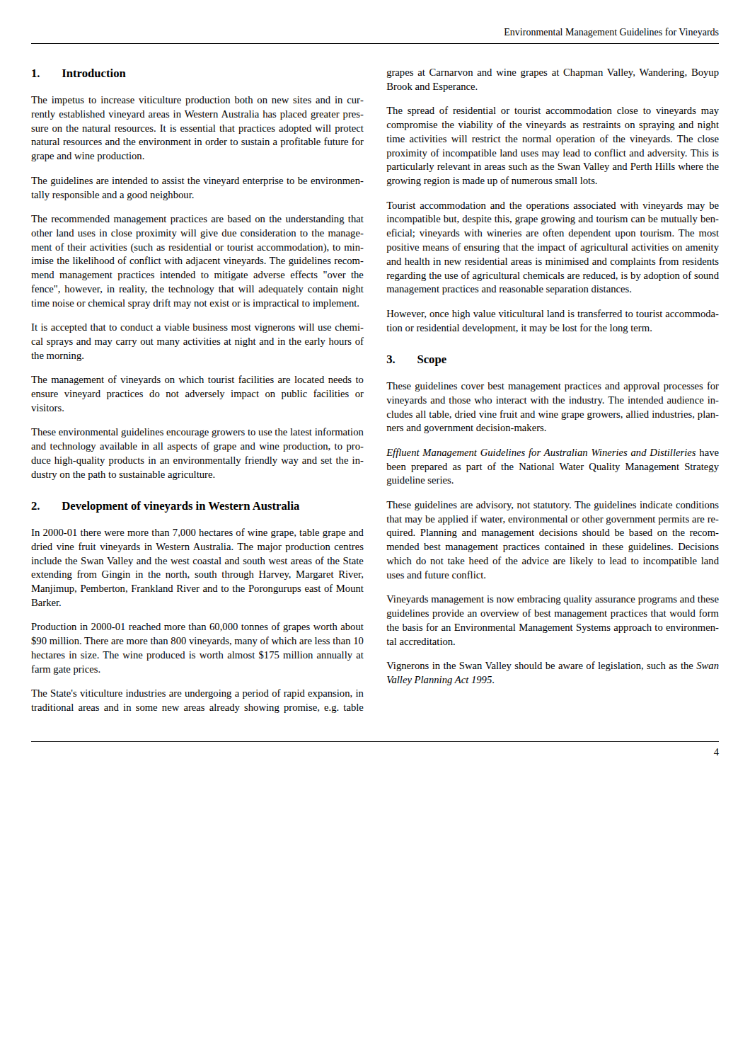Environmental Management Guidelines for Vineyards
1. Introduction
The impetus to increase viticulture production both on new sites and in currently established vineyard areas in Western Australia has placed greater pressure on the natural resources. It is essential that practices adopted will protect natural resources and the environment in order to sustain a profitable future for grape and wine production.
The guidelines are intended to assist the vineyard enterprise to be environmentally responsible and a good neighbour.
The recommended management practices are based on the understanding that other land uses in close proximity will give due consideration to the management of their activities (such as residential or tourist accommodation), to minimise the likelihood of conflict with adjacent vineyards. The guidelines recommend management practices intended to mitigate adverse effects "over the fence", however, in reality, the technology that will adequately contain night time noise or chemical spray drift may not exist or is impractical to implement.
It is accepted that to conduct a viable business most vignerons will use chemical sprays and may carry out many activities at night and in the early hours of the morning.
The management of vineyards on which tourist facilities are located needs to ensure vineyard practices do not adversely impact on public facilities or visitors.
These environmental guidelines encourage growers to use the latest information and technology available in all aspects of grape and wine production, to produce high-quality products in an environmentally friendly way and set the industry on the path to sustainable agriculture.
2. Development of vineyards in Western Australia
In 2000-01 there were more than 7,000 hectares of wine grape, table grape and dried vine fruit vineyards in Western Australia. The major production centres include the Swan Valley and the west coastal and south west areas of the State extending from Gingin in the north, south through Harvey, Margaret River, Manjimup, Pemberton, Frankland River and to the Porongurups east of Mount Barker.
Production in 2000-01 reached more than 60,000 tonnes of grapes worth about $90 million. There are more than 800 vineyards, many of which are less than 10 hectares in size. The wine produced is worth almost $175 million annually at farm gate prices.
The State's viticulture industries are undergoing a period of rapid expansion, in traditional areas and in some new areas already showing promise, e.g. table grapes at Carnarvon and wine grapes at Chapman Valley, Wandering, Boyup Brook and Esperance.
The spread of residential or tourist accommodation close to vineyards may compromise the viability of the vineyards as restraints on spraying and night time activities will restrict the normal operation of the vineyards. The close proximity of incompatible land uses may lead to conflict and adversity. This is particularly relevant in areas such as the Swan Valley and Perth Hills where the growing region is made up of numerous small lots.
Tourist accommodation and the operations associated with vineyards may be incompatible but, despite this, grape growing and tourism can be mutually beneficial; vineyards with wineries are often dependent upon tourism. The most positive means of ensuring that the impact of agricultural activities on amenity and health in new residential areas is minimised and complaints from residents regarding the use of agricultural chemicals are reduced, is by adoption of sound management practices and reasonable separation distances.
However, once high value viticultural land is transferred to tourist accommodation or residential development, it may be lost for the long term.
3. Scope
These guidelines cover best management practices and approval processes for vineyards and those who interact with the industry. The intended audience includes all table, dried vine fruit and wine grape growers, allied industries, planners and government decision-makers.
Effluent Management Guidelines for Australian Wineries and Distilleries have been prepared as part of the National Water Quality Management Strategy guideline series.
These guidelines are advisory, not statutory. The guidelines indicate conditions that may be applied if water, environmental or other government permits are required. Planning and management decisions should be based on the recommended best management practices contained in these guidelines. Decisions which do not take heed of the advice are likely to lead to incompatible land uses and future conflict.
Vineyards management is now embracing quality assurance programs and these guidelines provide an overview of best management practices that would form the basis for an Environmental Management Systems approach to environmental accreditation.
Vignerons in the Swan Valley should be aware of legislation, such as the Swan Valley Planning Act 1995.
4